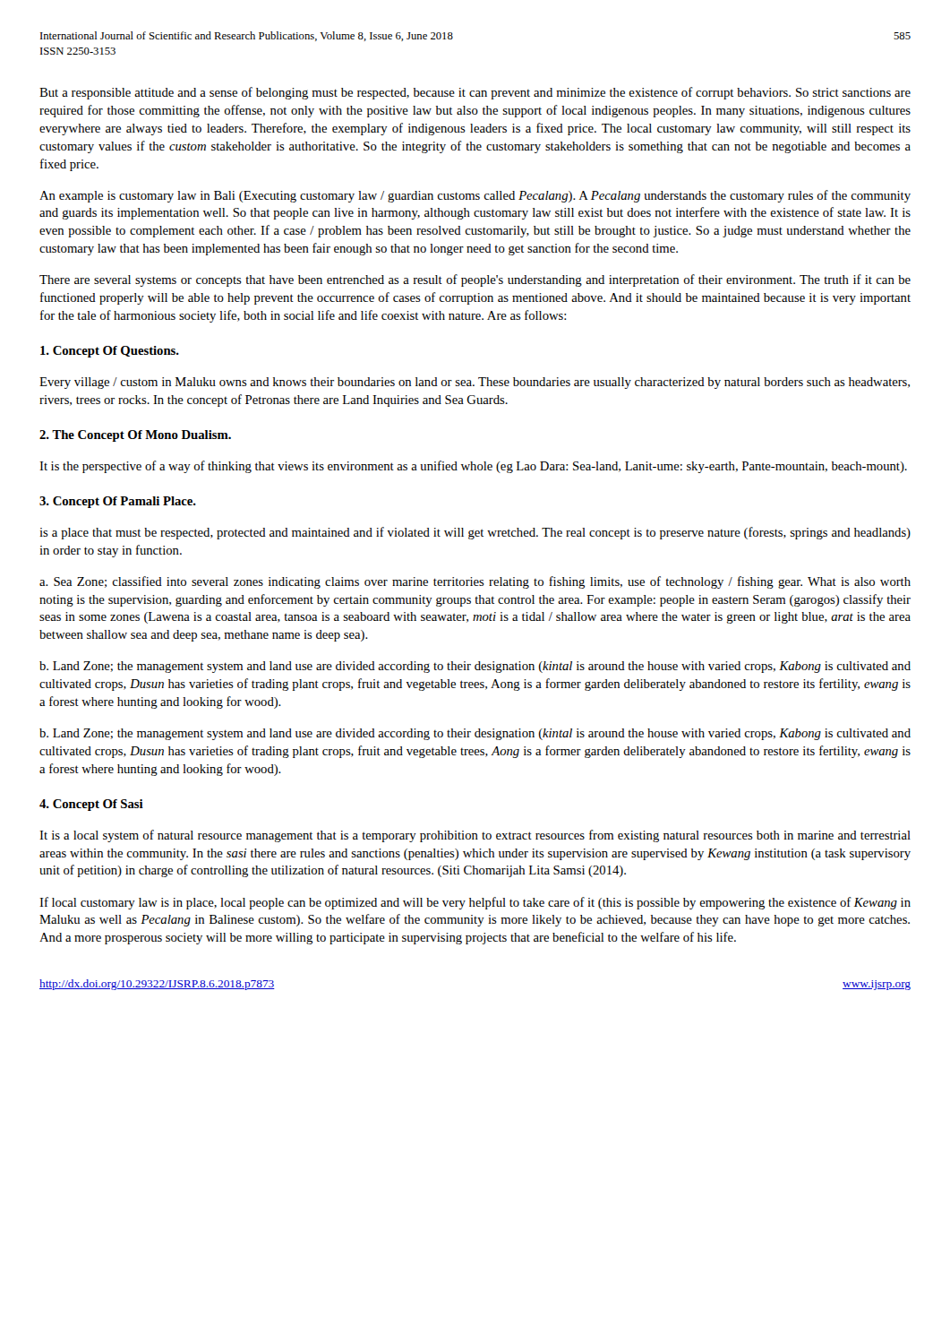International Journal of Scientific and Research Publications, Volume 8, Issue 6, June 2018
ISSN 2250-3153
585
But a responsible attitude and a sense of belonging must be respected, because it can prevent and minimize the existence of corrupt behaviors. So strict sanctions are required for those committing the offense, not only with the positive law but also the support of local indigenous peoples. In many situations, indigenous cultures everywhere are always tied to leaders. Therefore, the exemplary of indigenous leaders is a fixed price. The local customary law community, will still respect its customary values if the custom stakeholder is authoritative. So the integrity of the customary stakeholders is something that can not be negotiable and becomes a fixed price.
An example is customary law in Bali (Executing customary law / guardian customs called Pecalang). A Pecalang understands the customary rules of the community and guards its implementation well. So that people can live in harmony, although customary law still exist but does not interfere with the existence of state law. It is even possible to complement each other. If a case / problem has been resolved customarily, but still be brought to justice. So a judge must understand whether the customary law that has been implemented has been fair enough so that no longer need to get sanction for the second time.
There are several systems or concepts that have been entrenched as a result of people's understanding and interpretation of their environment. The truth if it can be functioned properly will be able to help prevent the occurrence of cases of corruption as mentioned above. And it should be maintained because it is very important for the tale of harmonious society life, both in social life and life coexist with nature. Are as follows:
1. Concept Of Questions.
Every village / custom in Maluku owns and knows their boundaries on land or sea. These boundaries are usually characterized by natural borders such as headwaters, rivers, trees or rocks. In the concept of Petronas there are Land Inquiries and Sea Guards.
2. The Concept Of Mono Dualism.
It is the perspective of a way of thinking that views its environment as a unified whole (eg Lao Dara: Sea-land, Lanit-ume: sky-earth, Pante-mountain, beach-mount).
3. Concept Of Pamali Place.
is a place that must be respected, protected and maintained and if violated it will get wretched. The real concept is to preserve nature (forests, springs and headlands) in order to stay in function.
a. Sea Zone; classified into several zones indicating claims over marine territories relating to fishing limits, use of technology / fishing gear. What is also worth noting is the supervision, guarding and enforcement by certain community groups that control the area. For example: people in eastern Seram (garogos) classify their seas in some zones (Lawena is a coastal area, tansoa is a seaboard with seawater, moti is a tidal / shallow area where the water is green or light blue, arat is the area between shallow sea and deep sea, methane name is deep sea).
b. Land Zone; the management system and land use are divided according to their designation (kintal is around the house with varied crops, Kabong is cultivated and cultivated crops, Dusun has varieties of trading plant crops, fruit and vegetable trees, Aong is a former garden deliberately abandoned to restore its fertility, ewang is a forest where hunting and looking for wood).
b. Land Zone; the management system and land use are divided according to their designation (kintal is around the house with varied crops, Kabong is cultivated and cultivated crops, Dusun has varieties of trading plant crops, fruit and vegetable trees, Aong is a former garden deliberately abandoned to restore its fertility, ewang is a forest where hunting and looking for wood).
4. Concept Of Sasi
It is a local system of natural resource management that is a temporary prohibition to extract resources from existing natural resources both in marine and terrestrial areas within the community. In the sasi there are rules and sanctions (penalties) which under its supervision are supervised by Kewang institution (a task supervisory unit of petition) in charge of controlling the utilization of natural resources. (Siti Chomarijah Lita Samsi (2014).
If local customary law is in place, local people can be optimized and will be very helpful to take care of it (this is possible by empowering the existence of Kewang in Maluku as well as Pecalang in Balinese custom). So the welfare of the community is more likely to be achieved, because they can have hope to get more catches. And a more prosperous society will be more willing to participate in supervising projects that are beneficial to the welfare of his life.
http://dx.doi.org/10.29322/IJSRP.8.6.2018.p7873 www.ijsrp.org